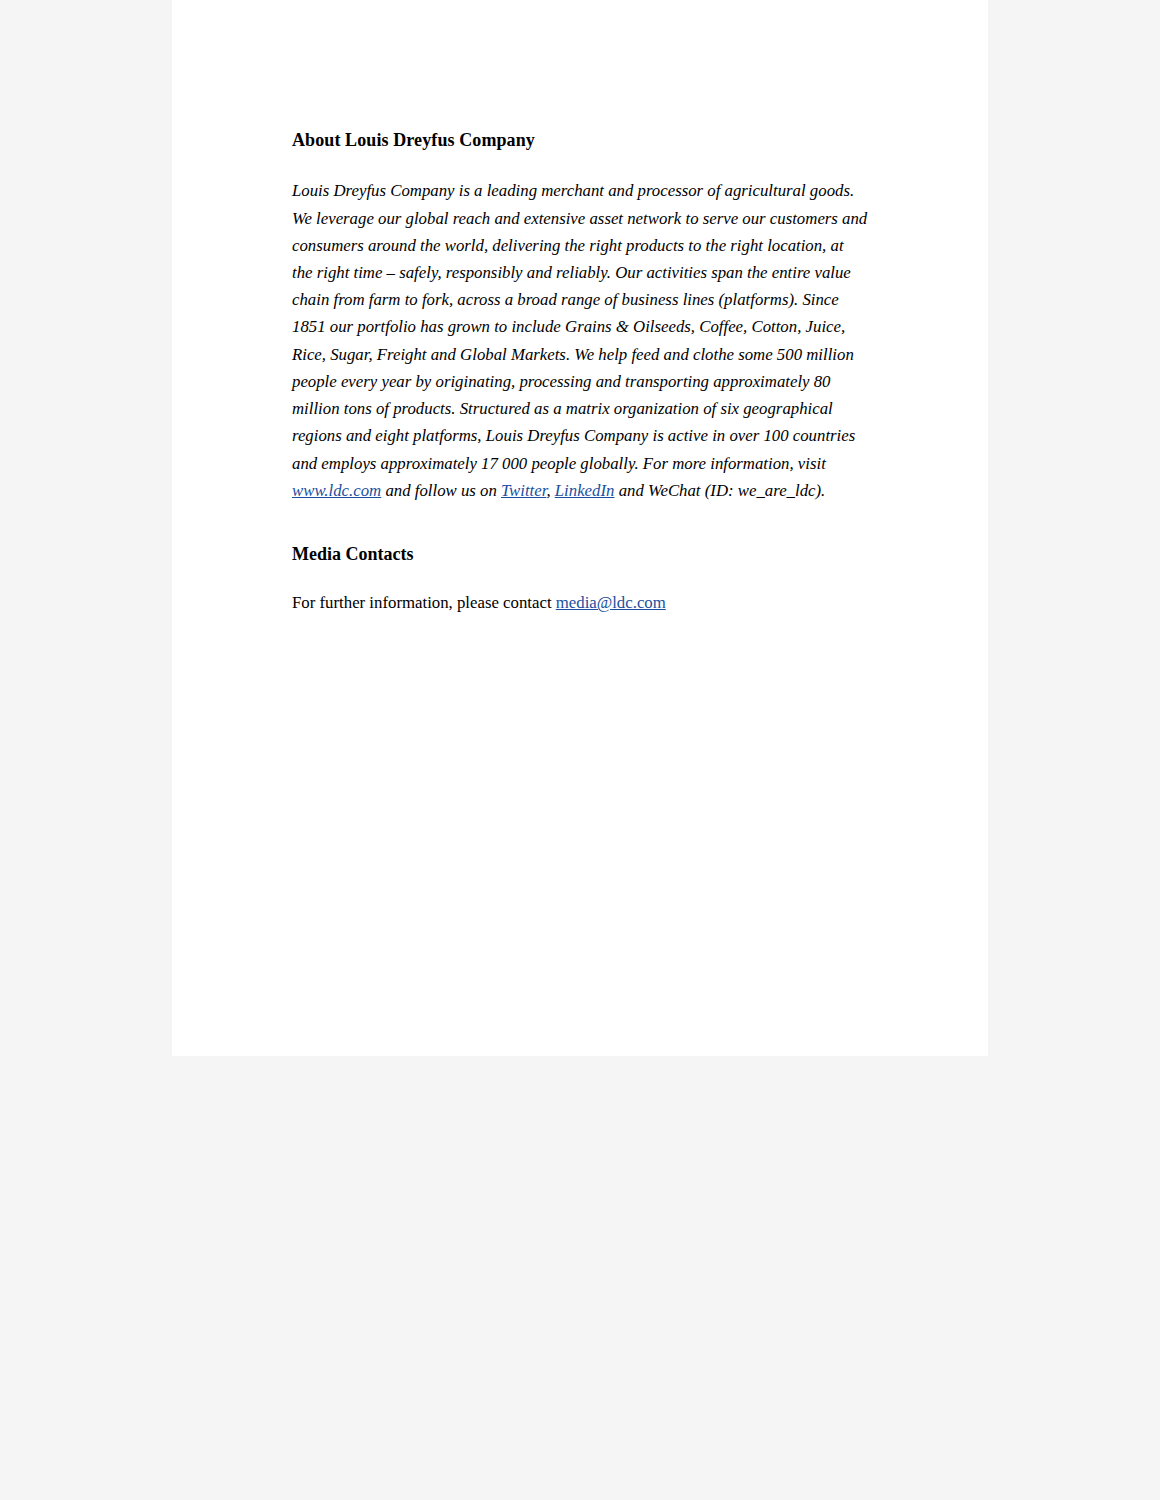About Louis Dreyfus Company
Louis Dreyfus Company is a leading merchant and processor of agricultural goods. We leverage our global reach and extensive asset network to serve our customers and consumers around the world, delivering the right products to the right location, at the right time – safely, responsibly and reliably. Our activities span the entire value chain from farm to fork, across a broad range of business lines (platforms). Since 1851 our portfolio has grown to include Grains & Oilseeds, Coffee, Cotton, Juice, Rice, Sugar, Freight and Global Markets. We help feed and clothe some 500 million people every year by originating, processing and transporting approximately 80 million tons of products. Structured as a matrix organization of six geographical regions and eight platforms, Louis Dreyfus Company is active in over 100 countries and employs approximately 17 000 people globally. For more information, visit www.ldc.com and follow us on Twitter, LinkedIn and WeChat (ID: we_are_ldc).
Media Contacts
For further information, please contact media@ldc.com